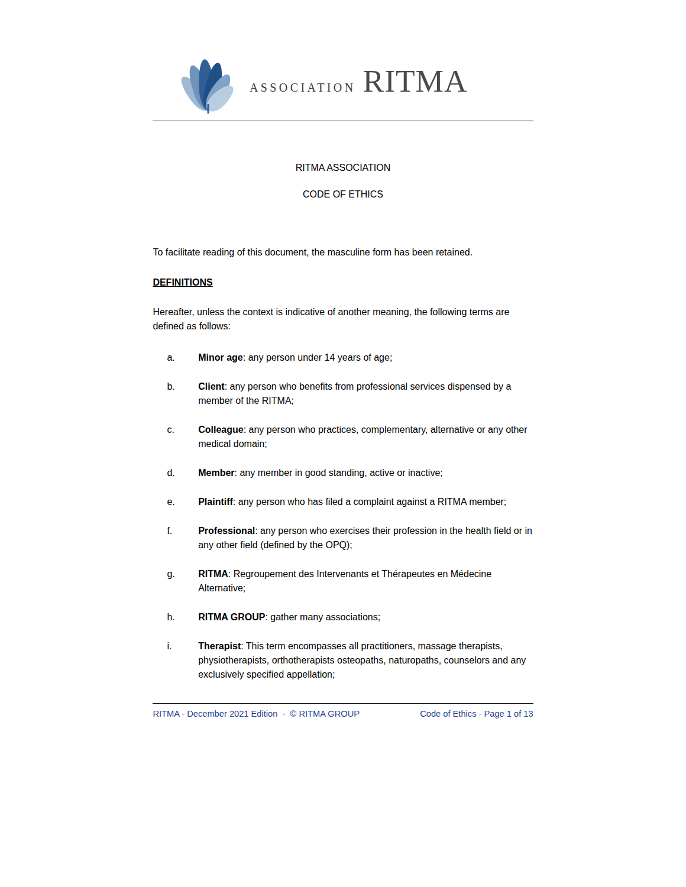Association RITMA
RITMA ASSOCIATION
CODE OF ETHICS
To facilitate reading of this document, the masculine form has been retained.
DEFINITIONS
Hereafter, unless the context is indicative of another meaning, the following terms are defined as follows:
a. Minor age: any person under 14 years of age;
b. Client: any person who benefits from professional services dispensed by a member of the RITMA;
c. Colleague: any person who practices, complementary, alternative or any other medical domain;
d. Member: any member in good standing, active or inactive;
e. Plaintiff: any person who has filed a complaint against a RITMA member;
f. Professional: any person who exercises their profession in the health field or in any other field (defined by the OPQ);
g. RITMA: Regroupement des Intervenants et Thérapeutes en Médecine Alternative;
h. RITMA GROUP: gather many associations;
i. Therapist: This term encompasses all practitioners, massage therapists, physiotherapists, orthotherapists osteopaths, naturopaths, counselors and any exclusively specified appellation;
RITMA - December 2021 Edition - © RITMA GROUP Code of Ethics - Page 1 of 13